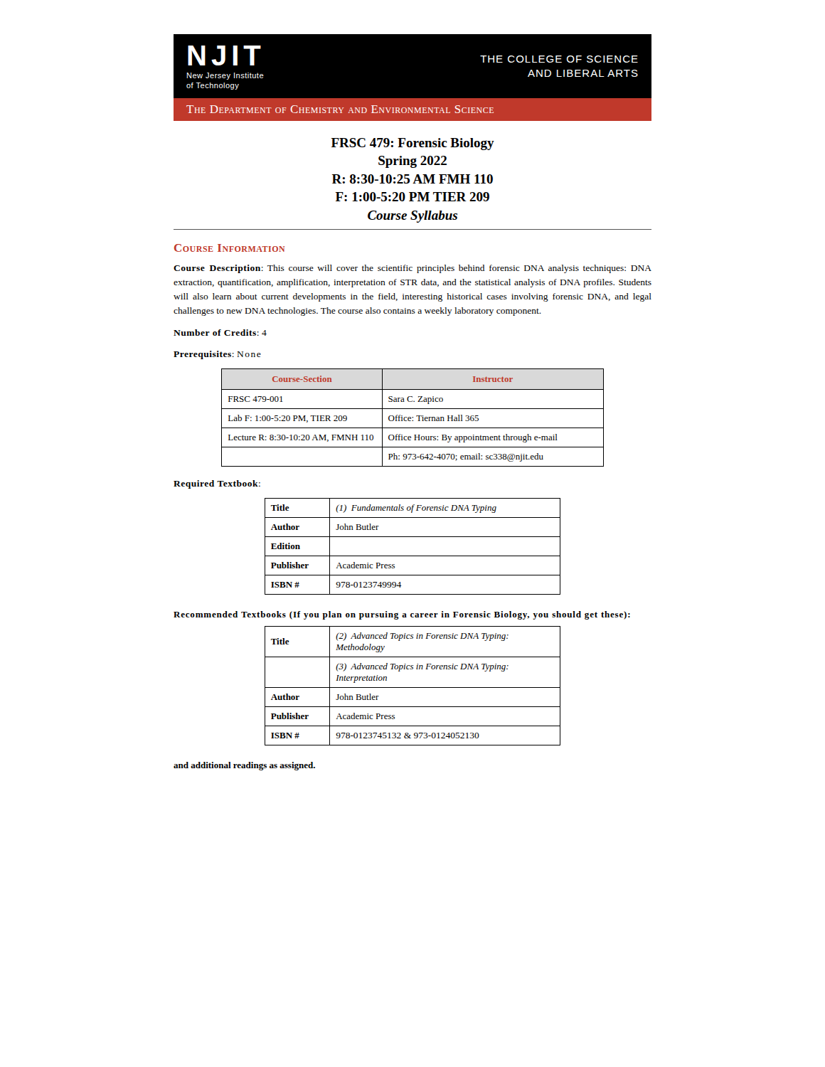NJIT New Jersey Institute
of Technology
THE COLLEGE OF SCIENCE
AND LIBERAL ARTS
The Department of Chemistry and Environmental Science
FRSC 479: Forensic Biology
Spring 2022
R: 8:30-10:25 AM FMH 110
F: 1:00-5:20 PM TIER 209
Course Syllabus
Course Information
Course Description: This course will cover the scientific principles behind forensic DNA analysis techniques: DNA extraction, quantification, amplification, interpretation of STR data, and the statistical analysis of DNA profiles. Students will also learn about current developments in the field, interesting historical cases involving forensic DNA, and legal challenges to new DNA technologies. The course also contains a weekly laboratory component.
Number of Credits: 4
Prerequisites: None
| Course-Section | Instructor |
| --- | --- |
| FRSC 479-001 | Sara C. Zapico |
| Lab F: 1:00-5:20 PM, TIER 209 | Office: Tiernan Hall 365 |
| Lecture R: 8:30-10:20 AM, FMNH 110 | Office Hours: By appointment through e-mail |
| | Ph: 973-642-4070; email: sc338@njit.edu |
Required Textbook:
| Title | (1) Fundamentals of Forensic DNA Typing |
| Author | John Butler |
| Edition | |
| Publisher | Academic Press |
| ISBN # | 978-0123749994 |
Recommended Textbooks (If you plan on pursuing a career in Forensic Biology, you should get these):
| Title | (2) Advanced Topics in Forensic DNA Typing: Methodology |
| | (3) Advanced Topics in Forensic DNA Typing: Interpretation |
| Author | John Butler |
| Publisher | Academic Press |
| ISBN # | 978-0123745132 & 973-0124052130 |
and additional readings as assigned.